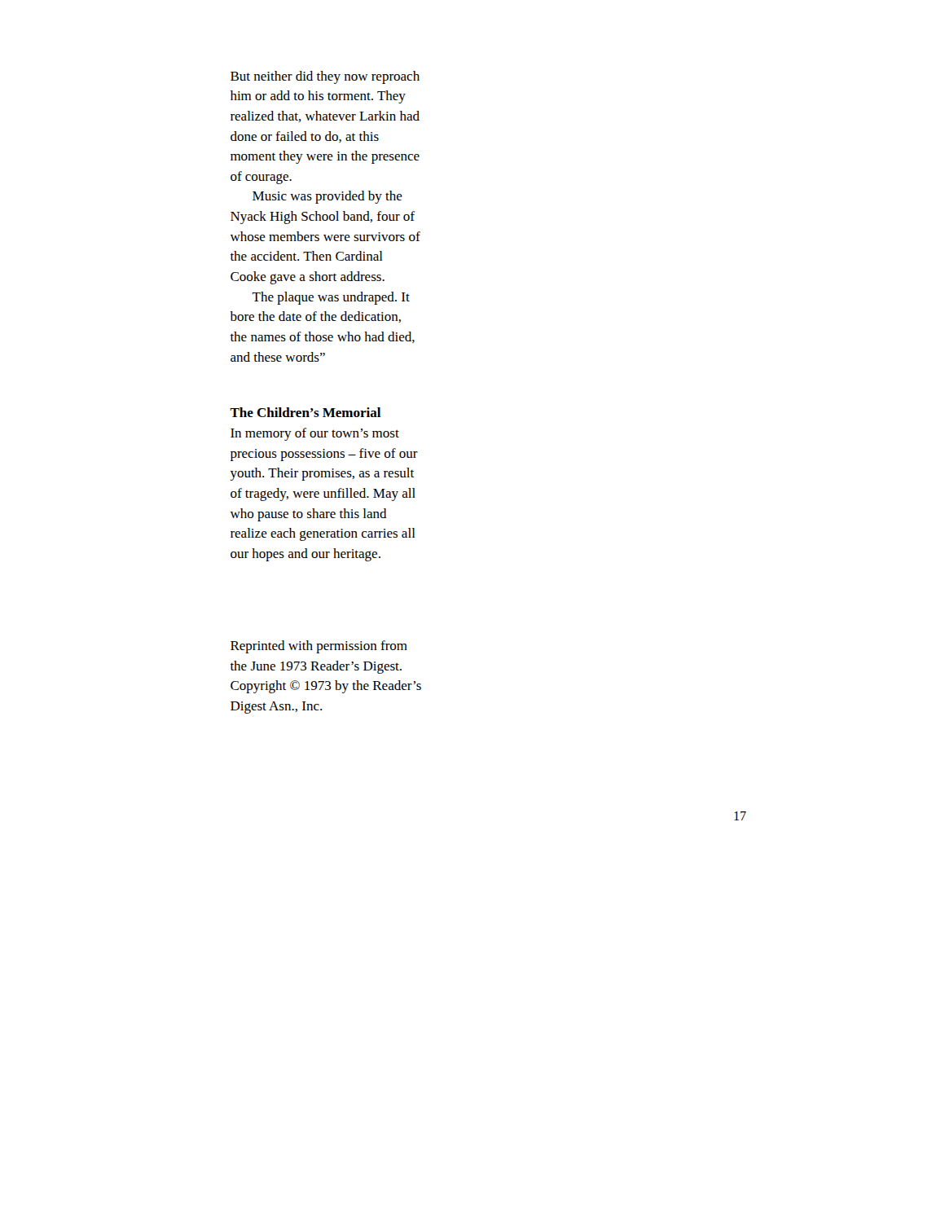But neither did they now reproach him or add to his torment. They realized that, whatever Larkin had done or failed to do, at this moment they were in the presence of courage.
Music was provided by the Nyack High School band, four of whose members were survivors of the accident. Then Cardinal Cooke gave a short address.
The plaque was undraped. It bore the date of the dedication, the names of those who had died, and these words”
The Children’s Memorial
In memory of our town’s most precious possessions – five of our youth. Their promises, as a result of tragedy, were unfilled. May all who pause to share this land realize each generation carries all our hopes and our heritage.
Reprinted with permission from the June 1973 Reader’s Digest. Copyright © 1973 by the Reader’s Digest Asn., Inc.
17